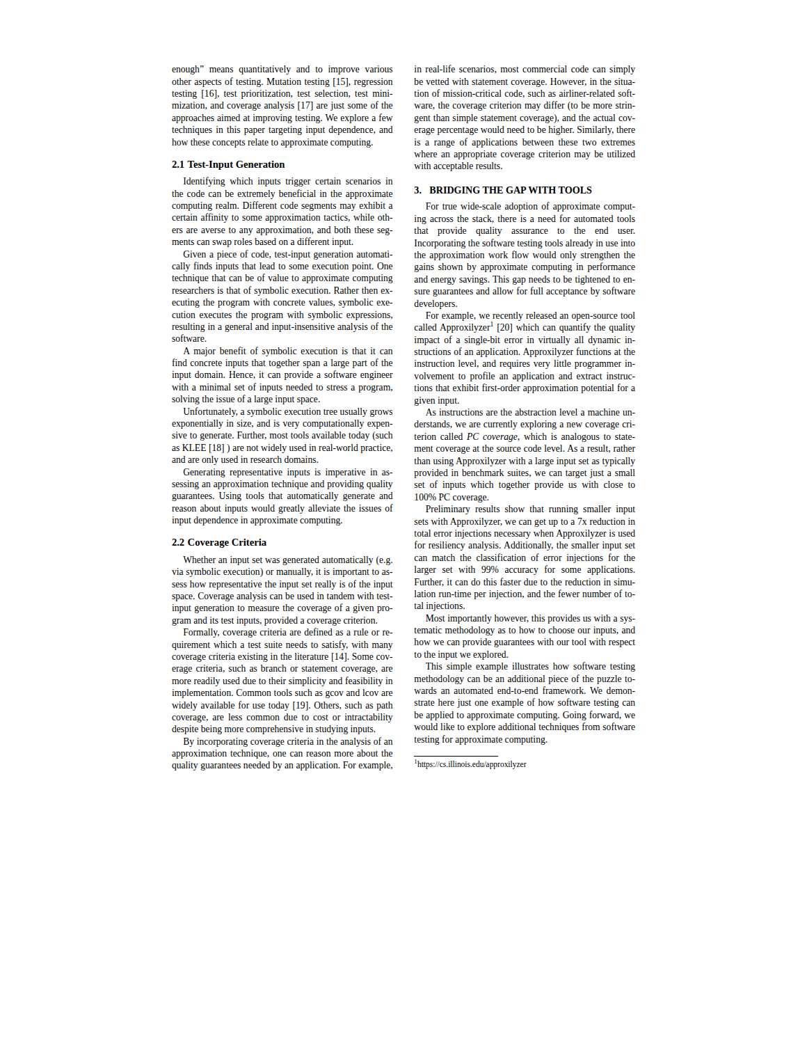enough” means quantitatively and to improve various other aspects of testing. Mutation testing [15], regression testing [16], test prioritization, test selection, test minimization, and coverage analysis [17] are just some of the approaches aimed at improving testing. We explore a few techniques in this paper targeting input dependence, and how these concepts relate to approximate computing.
2.1 Test-Input Generation
Identifying which inputs trigger certain scenarios in the code can be extremely beneficial in the approximate computing realm. Different code segments may exhibit a certain affinity to some approximation tactics, while others are averse to any approximation, and both these segments can swap roles based on a different input.
Given a piece of code, test-input generation automatically finds inputs that lead to some execution point. One technique that can be of value to approximate computing researchers is that of symbolic execution. Rather then executing the program with concrete values, symbolic execution executes the program with symbolic expressions, resulting in a general and input-insensitive analysis of the software.
A major benefit of symbolic execution is that it can find concrete inputs that together span a large part of the input domain. Hence, it can provide a software engineer with a minimal set of inputs needed to stress a program, solving the issue of a large input space.
Unfortunately, a symbolic execution tree usually grows exponentially in size, and is very computationally expensive to generate. Further, most tools available today (such as KLEE [18] ) are not widely used in real-world practice, and are only used in research domains.
Generating representative inputs is imperative in assessing an approximation technique and providing quality guarantees. Using tools that automatically generate and reason about inputs would greatly alleviate the issues of input dependence in approximate computing.
2.2 Coverage Criteria
Whether an input set was generated automatically (e.g. via symbolic execution) or manually, it is important to assess how representative the input set really is of the input space. Coverage analysis can be used in tandem with test-input generation to measure the coverage of a given program and its test inputs, provided a coverage criterion.
Formally, coverage criteria are defined as a rule or requirement which a test suite needs to satisfy, with many coverage criteria existing in the literature [14]. Some coverage criteria, such as branch or statement coverage, are more readily used due to their simplicity and feasibility in implementation. Common tools such as gcov and lcov are widely available for use today [19]. Others, such as path coverage, are less common due to cost or intractability despite being more comprehensive in studying inputs.
By incorporating coverage criteria in the analysis of an approximation technique, one can reason more about the quality guarantees needed by an application. For example, in real-life scenarios, most commercial code can simply be vetted with statement coverage. However, in the situation of mission-critical code, such as airliner-related software, the coverage criterion may differ (to be more stringent than simple statement coverage), and the actual coverage percentage would need to be higher. Similarly, there is a range of applications between these two extremes where an appropriate coverage criterion may be utilized with acceptable results.
3. BRIDGING THE GAP WITH TOOLS
For true wide-scale adoption of approximate computing across the stack, there is a need for automated tools that provide quality assurance to the end user. Incorporating the software testing tools already in use into the approximation work flow would only strengthen the gains shown by approximate computing in performance and energy savings. This gap needs to be tightened to ensure guarantees and allow for full acceptance by software developers.
For example, we recently released an open-source tool called Approxilyzer1 [20] which can quantify the quality impact of a single-bit error in virtually all dynamic instructions of an application. Approxilyzer functions at the instruction level, and requires very little programmer involvement to profile an application and extract instructions that exhibit first-order approximation potential for a given input.
As instructions are the abstraction level a machine understands, we are currently exploring a new coverage criterion called PC coverage, which is analogous to statement coverage at the source code level. As a result, rather than using Approxilyzer with a large input set as typically provided in benchmark suites, we can target just a small set of inputs which together provide us with close to 100% PC coverage.
Preliminary results show that running smaller input sets with Approxilyzer, we can get up to a 7x reduction in total error injections necessary when Approxilyzer is used for resiliency analysis. Additionally, the smaller input set can match the classification of error injections for the larger set with 99% accuracy for some applications. Further, it can do this faster due to the reduction in simulation run-time per injection, and the fewer number of total injections.
Most importantly however, this provides us with a systematic methodology as to how to choose our inputs, and how we can provide guarantees with our tool with respect to the input we explored.
This simple example illustrates how software testing methodology can be an additional piece of the puzzle towards an automated end-to-end framework. We demonstrate here just one example of how software testing can be applied to approximate computing. Going forward, we would like to explore additional techniques from software testing for approximate computing.
1https://cs.illinois.edu/approxilyzer